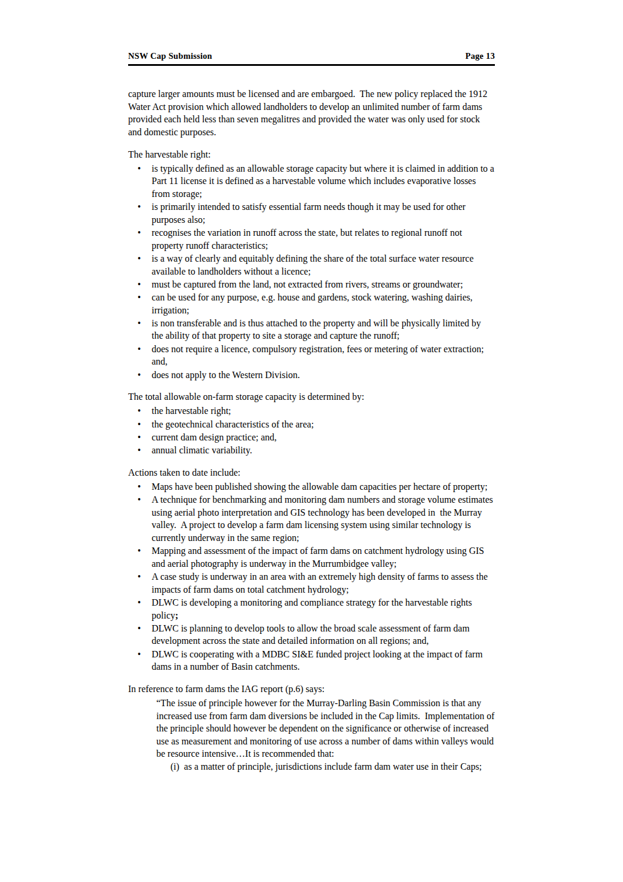NSW Cap Submission Page 13
capture larger amounts must be licensed and are embargoed. The new policy replaced the 1912 Water Act provision which allowed landholders to develop an unlimited number of farm dams provided each held less than seven megalitres and provided the water was only used for stock and domestic purposes.
The harvestable right:
is typically defined as an allowable storage capacity but where it is claimed in addition to a Part 11 license it is defined as a harvestable volume which includes evaporative losses from storage;
is primarily intended to satisfy essential farm needs though it may be used for other purposes also;
recognises the variation in runoff across the state, but relates to regional runoff not property runoff characteristics;
is a way of clearly and equitably defining the share of the total surface water resource available to landholders without a licence;
must be captured from the land, not extracted from rivers, streams or groundwater;
can be used for any purpose, e.g. house and gardens, stock watering, washing dairies, irrigation;
is non transferable and is thus attached to the property and will be physically limited by the ability of that property to site a storage and capture the runoff;
does not require a licence, compulsory registration, fees or metering of water extraction; and,
does not apply to the Western Division.
The total allowable on-farm storage capacity is determined by:
the harvestable right;
the geotechnical characteristics of the area;
current dam design practice; and,
annual climatic variability.
Actions taken to date include:
Maps have been published showing the allowable dam capacities per hectare of property;
A technique for benchmarking and monitoring dam numbers and storage volume estimates using aerial photo interpretation and GIS technology has been developed in the Murray valley. A project to develop a farm dam licensing system using similar technology is currently underway in the same region;
Mapping and assessment of the impact of farm dams on catchment hydrology using GIS and aerial photography is underway in the Murrumbidgee valley;
A case study is underway in an area with an extremely high density of farms to assess the impacts of farm dams on total catchment hydrology;
DLWC is developing a monitoring and compliance strategy for the harvestable rights policy;
DLWC is planning to develop tools to allow the broad scale assessment of farm dam development across the state and detailed information on all regions; and,
DLWC is cooperating with a MDBC SI&E funded project looking at the impact of farm dams in a number of Basin catchments.
In reference to farm dams the IAG report (p.6) says:
“The issue of principle however for the Murray-Darling Basin Commission is that any increased use from farm dam diversions be included in the Cap limits. Implementation of the principle should however be dependent on the significance or otherwise of increased use as measurement and monitoring of use across a number of dams within valleys would be resource intensive…It is recommended that:
(i) as a matter of principle, jurisdictions include farm dam water use in their Caps;